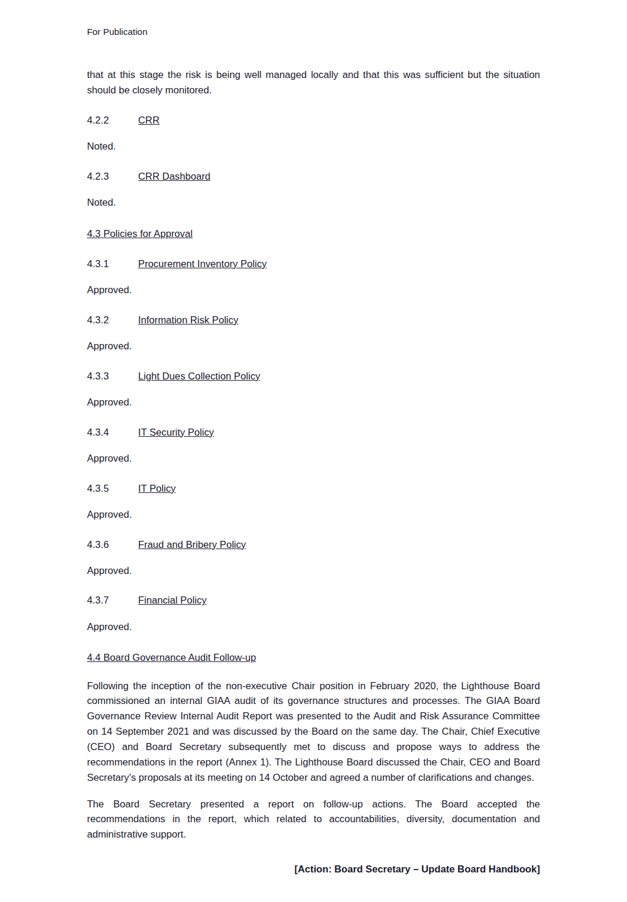For Publication
that at this stage the risk is being well managed locally and that this was sufficient but the situation should be closely monitored.
4.2.2 CRR
Noted.
4.2.3 CRR Dashboard
Noted.
4.3 Policies for Approval
4.3.1 Procurement Inventory Policy
Approved.
4.3.2 Information Risk Policy
Approved.
4.3.3 Light Dues Collection Policy
Approved.
4.3.4 IT Security Policy
Approved.
4.3.5 IT Policy
Approved.
4.3.6 Fraud and Bribery Policy
Approved.
4.3.7 Financial Policy
Approved.
4.4 Board Governance Audit Follow-up
Following the inception of the non-executive Chair position in February 2020, the Lighthouse Board commissioned an internal GIAA audit of its governance structures and processes. The GIAA Board Governance Review Internal Audit Report was presented to the Audit and Risk Assurance Committee on 14 September 2021 and was discussed by the Board on the same day. The Chair, Chief Executive (CEO) and Board Secretary subsequently met to discuss and propose ways to address the recommendations in the report (Annex 1). The Lighthouse Board discussed the Chair, CEO and Board Secretary's proposals at its meeting on 14 October and agreed a number of clarifications and changes.
The Board Secretary presented a report on follow-up actions. The Board accepted the recommendations in the report, which related to accountabilities, diversity, documentation and administrative support.
[Action: Board Secretary – Update Board Handbook]